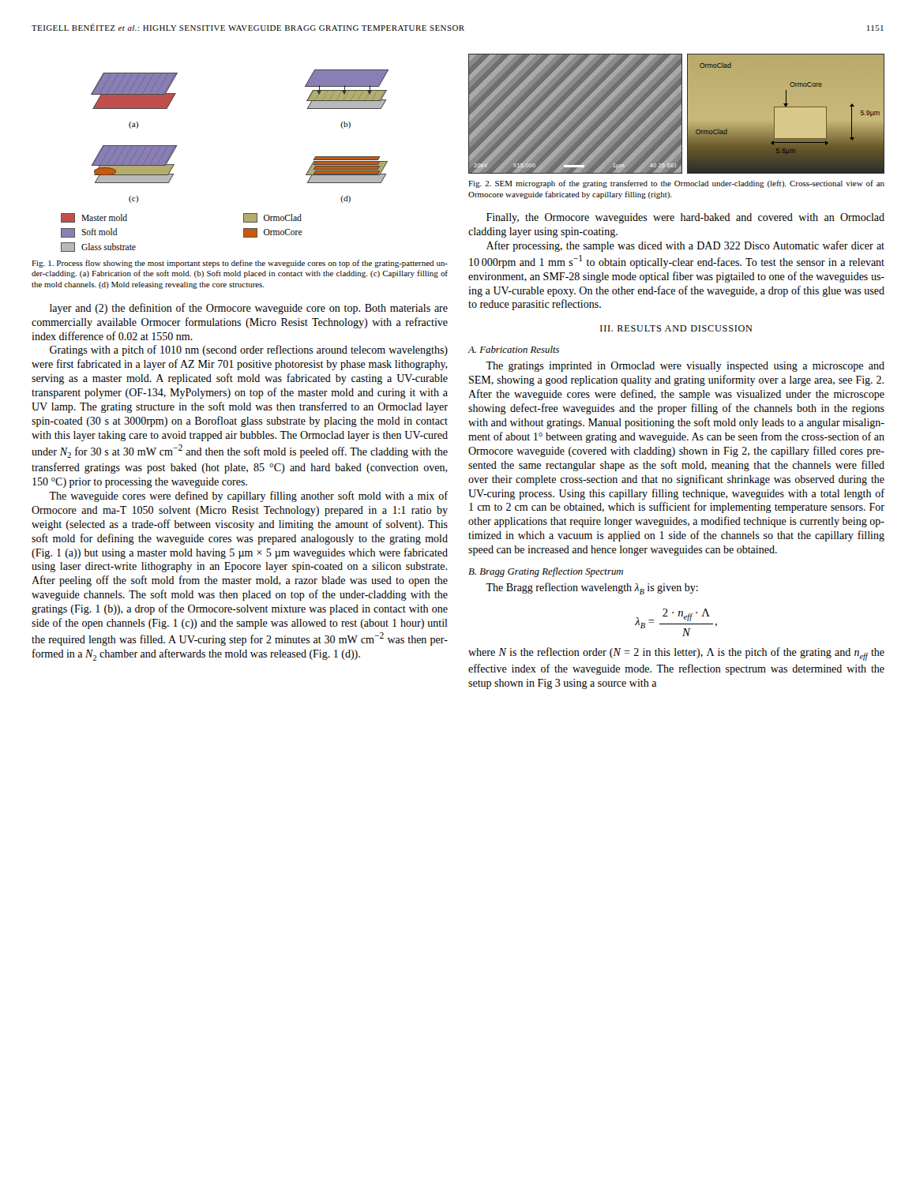TEIGELL BENÉITEZ et al.: HIGHLY SENSITIVE WAVEGUIDE BRAGG GRATING TEMPERATURE SENSOR
1151
(a)
(b)
(c)
(d)
Master mold OrmoClad Soft mold OrmoCore Glass substrate
Fig. 1. Process flow showing the most important steps to define the waveguide cores on top of the grating-patterned under-cladding. (a) Fabrication of the soft mold. (b) Soft mold placed in contact with the cladding. (c) Capillary filling of the mold channels. (d) Mold releasing revealing the core structures.
layer and (2) the definition of the Ormocore waveguide core on top. Both materials are commercially available Ormocer formulations (Micro Resist Technology) with a refractive index difference of 0.02 at 1550 nm.
Gratings with a pitch of 1010 nm (second order reflections around telecom wavelengths) were first fabricated in a layer of AZ Mir 701 positive photoresist by phase mask lithography, serving as a master mold. A replicated soft mold was fabricated by casting a UV-curable transparent polymer (OF-134, MyPolymers) on top of the master mold and curing it with a UV lamp. The grating structure in the soft mold was then transferred to an Ormoclad layer spin-coated (30 s at 3000rpm) on a Borofloat glass substrate by placing the mold in contact with this layer taking care to avoid trapped air bubbles. The Ormoclad layer is then UV-cured under N2 for 30 s at 30 mW cm−2 and then the soft mold is peeled off. The cladding with the transferred gratings was post baked (hot plate, 85 °C) and hard baked (convection oven, 150 °C) prior to processing the waveguide cores.
The waveguide cores were defined by capillary filling another soft mold with a mix of Ormocore and ma-T 1050 solvent (Micro Resist Technology) prepared in a 1:1 ratio by weight (selected as a trade-off between viscosity and limiting the amount of solvent). This soft mold for defining the waveguide cores was prepared analogously to the grating mold (Fig. 1 (a)) but using a master mold having 5 µm × 5 µm waveguides which were fabricated using laser direct-write lithography in an Epocore layer spin-coated on a silicon substrate. After peeling off the soft mold from the master mold, a razor blade was used to open the waveguide channels. The soft mold was then placed on top of the under-cladding with the gratings (Fig. 1 (b)), a drop of the Ormocore-solvent mixture was placed in contact with one side of the open channels (Fig. 1 (c)) and the sample was allowed to rest (about 1 hour) until the required length was filled. A UV-curing step for 2 minutes at 30 mW cm−2 was then performed in a N2 chamber and afterwards the mold was released (Fig. 1 (d)).
20kV X15,000 1µm 40 25 SEI
OrmoClad
OrmoCore
OrmoClad
5.9µm
5.6µm
Fig. 2. SEM micrograph of the grating transferred to the Ormoclad under-cladding (left). Cross-sectional view of an Ormocore waveguide fabricated by capillary filling (right).
Finally, the Ormocore waveguides were hard-baked and covered with an Ormoclad cladding layer using spin-coating.
After processing, the sample was diced with a DAD 322 Disco Automatic wafer dicer at 10 000rpm and 1 mm s−1 to obtain optically-clear end-faces. To test the sensor in a relevant environment, an SMF-28 single mode optical fiber was pigtailed to one of the waveguides using a UV-curable epoxy. On the other end-face of the waveguide, a drop of this glue was used to reduce parasitic reflections.
III. Results and Discussion
A. Fabrication Results
The gratings imprinted in Ormoclad were visually inspected using a microscope and SEM, showing a good replication quality and grating uniformity over a large area, see Fig. 2. After the waveguide cores were defined, the sample was visualized under the microscope showing defect-free waveguides and the proper filling of the channels both in the regions with and without gratings. Manual positioning the soft mold only leads to a angular misalignment of about 1° between grating and waveguide. As can be seen from the cross-section of an Ormocore waveguide (covered with cladding) shown in Fig 2, the capillary filled cores presented the same rectangular shape as the soft mold, meaning that the channels were filled over their complete cross-section and that no significant shrinkage was observed during the UV-curing process. Using this capillary filling technique, waveguides with a total length of 1 cm to 2 cm can be obtained, which is sufficient for implementing temperature sensors. For other applications that require longer waveguides, a modified technique is currently being optimized in which a vacuum is applied on 1 side of the channels so that the capillary filling speed can be increased and hence longer waveguides can be obtained.
B. Bragg Grating Reflection Spectrum
The Bragg reflection wavelength λB is given by:
λB = 2 · neff · Λ N ,
where N is the reflection order (N = 2 in this letter), Λ is the pitch of the grating and neff the effective index of the waveguide mode. The reflection spectrum was determined with the setup shown in Fig 3 using a source with a